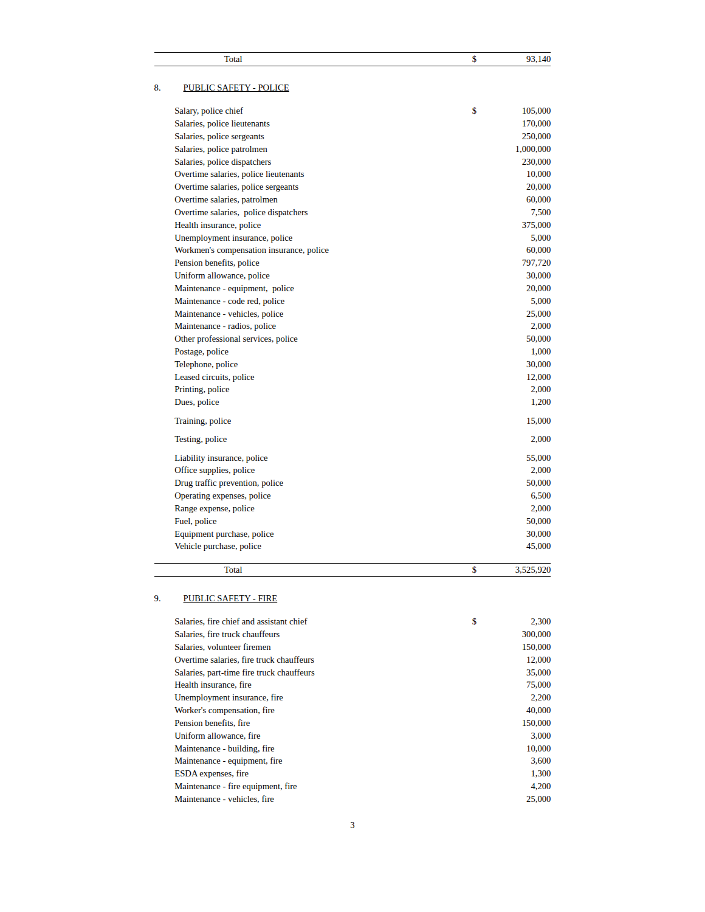| | Total | $ | 93,140 |
| 8. | PUBLIC SAFETY - POLICE | | |
| | Salary, police chief | $ | 105,000 |
| | Salaries, police lieutenants | | 170,000 |
| | Salaries, police sergeants | | 250,000 |
| | Salaries, police patrolmen | | 1,000,000 |
| | Salaries, police dispatchers | | 230,000 |
| | Overtime salaries, police lieutenants | | 10,000 |
| | Overtime salaries, police sergeants | | 20,000 |
| | Overtime salaries, patrolmen | | 60,000 |
| | Overtime salaries, police dispatchers | | 7,500 |
| | Health insurance, police | | 375,000 |
| | Unemployment insurance, police | | 5,000 |
| | Workmen's compensation insurance, police | | 60,000 |
| | Pension benefits, police | | 797,720 |
| | Uniform allowance, police | | 30,000 |
| | Maintenance - equipment, police | | 20,000 |
| | Maintenance - code red, police | | 5,000 |
| | Maintenance - vehicles, police | | 25,000 |
| | Maintenance - radios, police | | 2,000 |
| | Other professional services, police | | 50,000 |
| | Postage, police | | 1,000 |
| | Telephone, police | | 30,000 |
| | Leased circuits, police | | 12,000 |
| | Printing, police | | 2,000 |
| | Dues, police | | 1,200 |
| | Training, police | | 15,000 |
| | Testing, police | | 2,000 |
| | Liability insurance, police | | 55,000 |
| | Office supplies, police | | 2,000 |
| | Drug traffic prevention, police | | 50,000 |
| | Operating expenses, police | | 6,500 |
| | Range expense, police | | 2,000 |
| | Fuel, police | | 50,000 |
| | Equipment purchase, police | | 30,000 |
| | Vehicle purchase, police | | 45,000 |
| | Total | $ | 3,525,920 |
| 9. | PUBLIC SAFETY - FIRE | | |
| | Salaries, fire chief and assistant chief | $ | 2,300 |
| | Salaries, fire truck chauffeurs | | 300,000 |
| | Salaries, volunteer firemen | | 150,000 |
| | Overtime salaries, fire truck chauffeurs | | 12,000 |
| | Salaries, part-time fire truck chauffeurs | | 35,000 |
| | Health insurance, fire | | 75,000 |
| | Unemployment insurance, fire | | 2,200 |
| | Worker's compensation, fire | | 40,000 |
| | Pension benefits, fire | | 150,000 |
| | Uniform allowance, fire | | 3,000 |
| | Maintenance - building, fire | | 10,000 |
| | Maintenance - equipment, fire | | 3,600 |
| | ESDA expenses, fire | | 1,300 |
| | Maintenance - fire equipment, fire | | 4,200 |
| | Maintenance - vehicles, fire | | 25,000 |
3